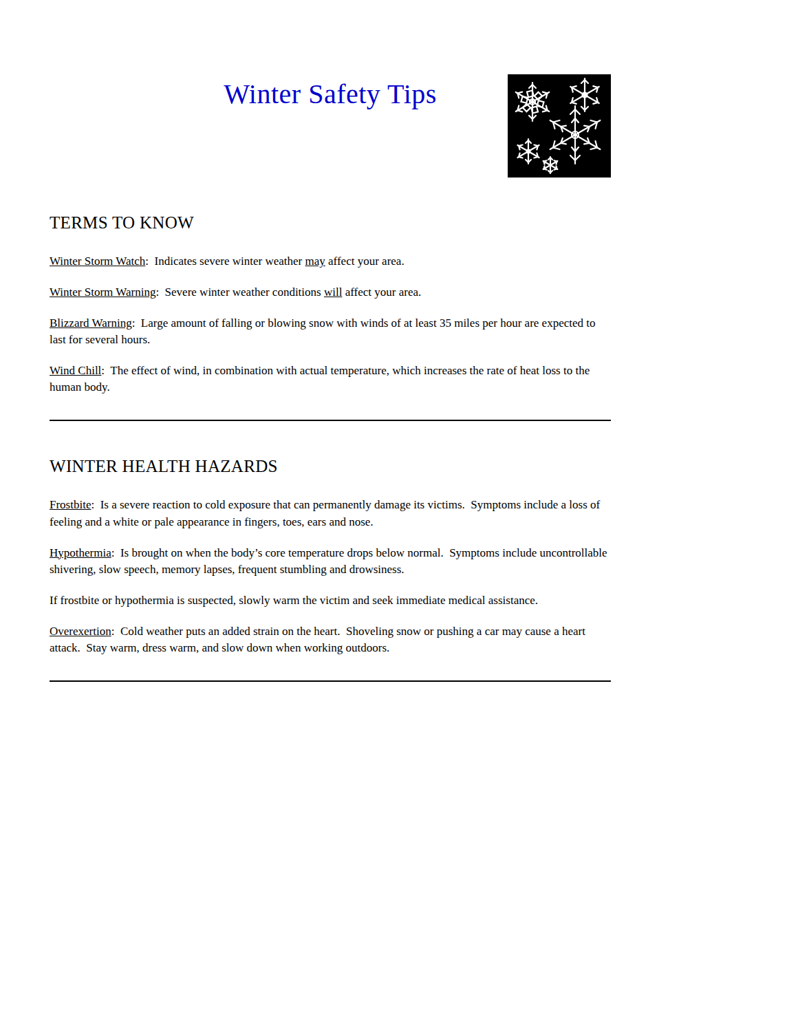Winter Safety Tips
TERMS TO KNOW
Winter Storm Watch: Indicates severe winter weather may affect your area.
Winter Storm Warning: Severe winter weather conditions will affect your area.
Blizzard Warning: Large amount of falling or blowing snow with winds of at least 35 miles per hour are expected to last for several hours.
Wind Chill: The effect of wind, in combination with actual temperature, which increases the rate of heat loss to the human body.
WINTER HEALTH HAZARDS
Frostbite: Is a severe reaction to cold exposure that can permanently damage its victims. Symptoms include a loss of feeling and a white or pale appearance in fingers, toes, ears and nose.
Hypothermia: Is brought on when the body’s core temperature drops below normal. Symptoms include uncontrollable shivering, slow speech, memory lapses, frequent stumbling and drowsiness.
If frostbite or hypothermia is suspected, slowly warm the victim and seek immediate medical assistance.
Overexertion: Cold weather puts an added strain on the heart. Shoveling snow or pushing a car may cause a heart attack. Stay warm, dress warm, and slow down when working outdoors.